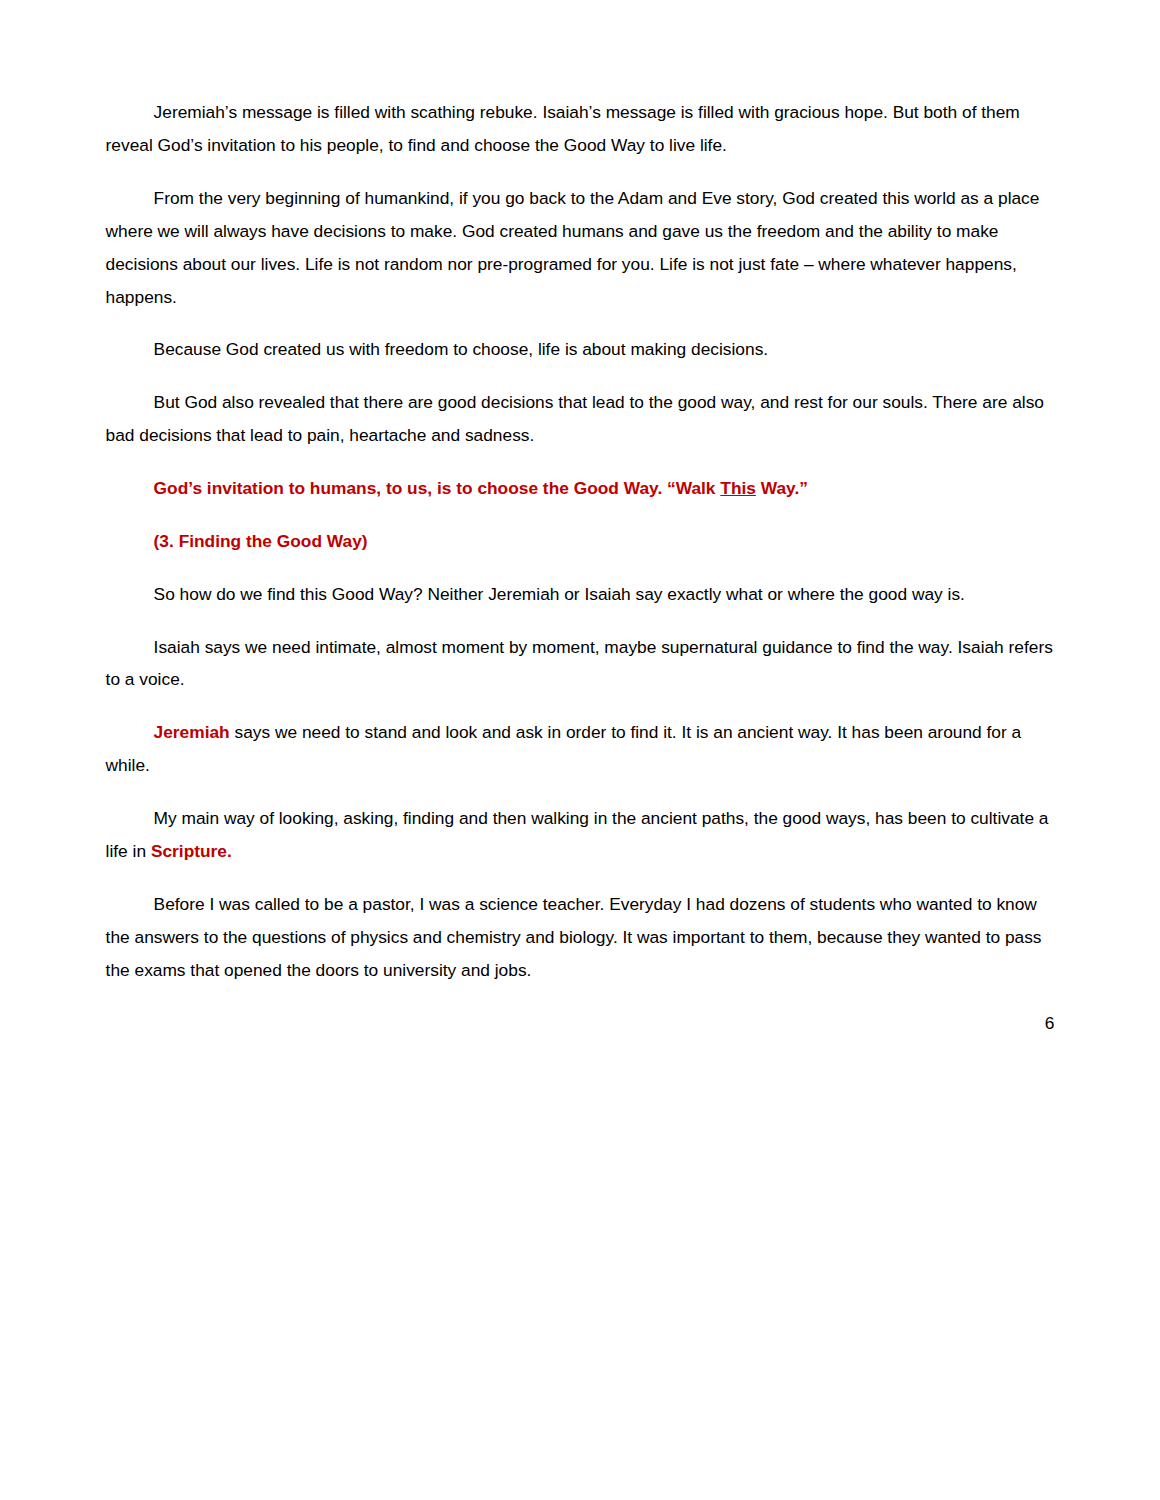Jeremiah’s message is filled with scathing rebuke. Isaiah’s message is filled with gracious hope. But both of them reveal God’s invitation to his people, to find and choose the Good Way to live life.
From the very beginning of humankind, if you go back to the Adam and Eve story, God created this world as a place where we will always have decisions to make. God created humans and gave us the freedom and the ability to make decisions about our lives. Life is not random nor pre-programed for you. Life is not just fate – where whatever happens, happens.
Because God created us with freedom to choose, life is about making decisions.
But God also revealed that there are good decisions that lead to the good way, and rest for our souls. There are also bad decisions that lead to pain, heartache and sadness.
God’s invitation to humans, to us, is to choose the Good Way. “Walk This Way.”
(3. Finding the Good Way)
So how do we find this Good Way? Neither Jeremiah or Isaiah say exactly what or where the good way is.
Isaiah says we need intimate, almost moment by moment, maybe supernatural guidance to find the way. Isaiah refers to a voice.
Jeremiah says we need to stand and look and ask in order to find it. It is an ancient way. It has been around for a while.
My main way of looking, asking, finding and then walking in the ancient paths, the good ways, has been to cultivate a life in Scripture.
Before I was called to be a pastor, I was a science teacher. Everyday I had dozens of students who wanted to know the answers to the questions of physics and chemistry and biology. It was important to them, because they wanted to pass the exams that opened the doors to university and jobs.
6